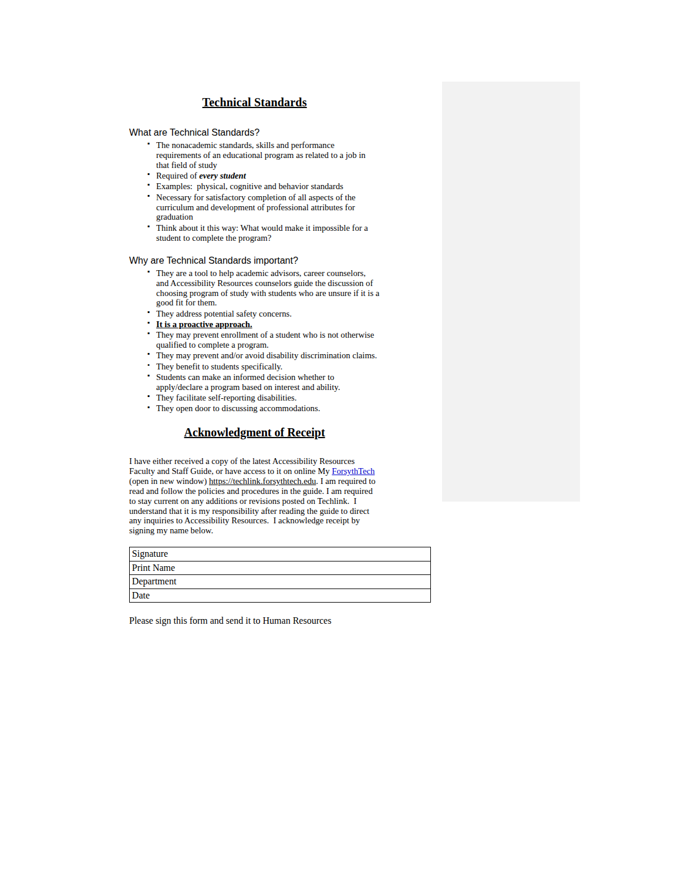Technical Standards
What are Technical Standards?
The nonacademic standards, skills and performance requirements of an educational program as related to a job in that field of study
Required of every student
Examples: physical, cognitive and behavior standards
Necessary for satisfactory completion of all aspects of the curriculum and development of professional attributes for graduation
Think about it this way: What would make it impossible for a student to complete the program?
Why are Technical Standards important?
They are a tool to help academic advisors, career counselors, and Accessibility Resources counselors guide the discussion of choosing program of study with students who are unsure if it is a good fit for them.
They address potential safety concerns.
It is a proactive approach.
They may prevent enrollment of a student who is not otherwise qualified to complete a program.
They may prevent and/or avoid disability discrimination claims.
They benefit to students specifically.
Students can make an informed decision whether to apply/declare a program based on interest and ability.
They facilitate self-reporting disabilities.
They open door to discussing accommodations.
Acknowledgment of Receipt
I have either received a copy of the latest Accessibility Resources Faculty and Staff Guide, or have access to it on online My ForsythTech (open in new window) https://techlink.forsythtech.edu. I am required to read and follow the policies and procedures in the guide. I am required to stay current on any additions or revisions posted on Techlink. I understand that it is my responsibility after reading the guide to direct any inquiries to Accessibility Resources. I acknowledge receipt by signing my name below.
| Signature |
| Print Name |
| Department |
| Date |
Please sign this form and send it to Human Resources